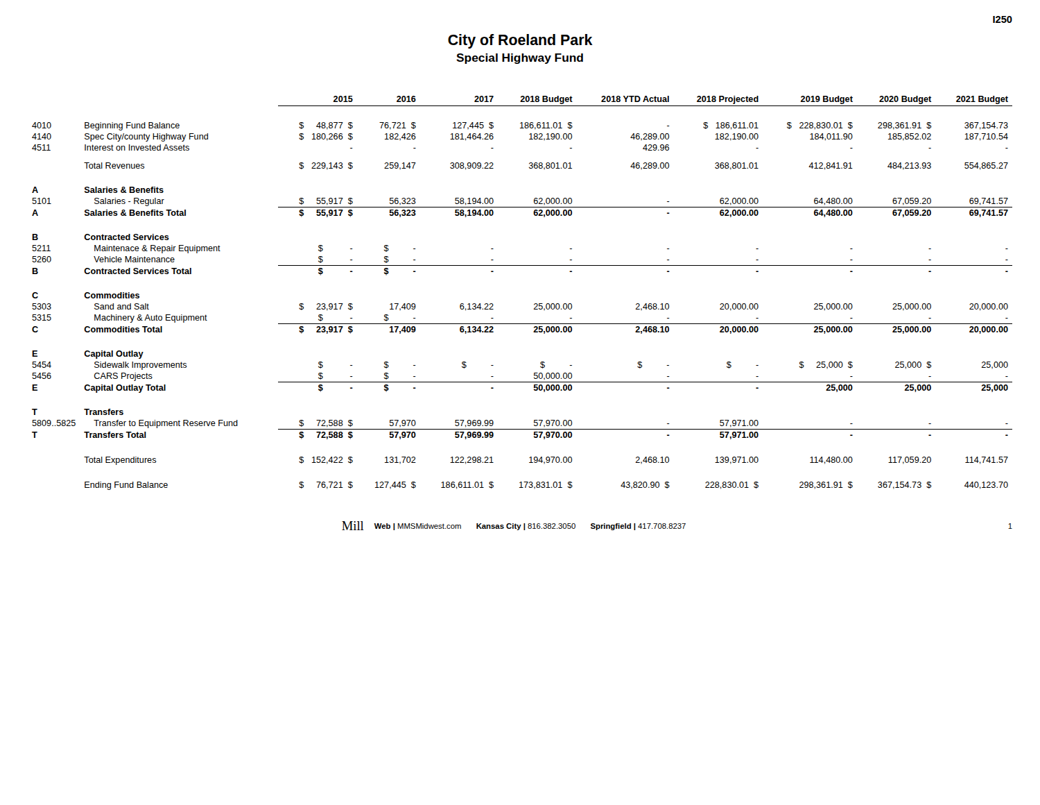I250
City of Roeland Park
Special Highway Fund
| | | 2015 | 2016 | 2017 | 2018 Budget | 2018 YTD Actual | 2018 Projected | 2019 Budget | 2020 Budget | 2021 Budget |
| --- | --- | --- | --- | --- | --- | --- | --- | --- | --- | --- |
| 4010 | Beginning Fund Balance | $ 48,877 $ | 76,721 $ | 127,445 $ | 186,611.01 $ | - | $ 186,611.01 | $ 228,830.01 $ | 298,361.91 $ | 367,154.73 |
| 4140 | Spec City/county Highway Fund | $ 180,266 $ | 182,426 | 181,464.26 | 182,190.00 | 46,289.00 | 182,190.00 | 184,011.90 | 185,852.02 | 187,710.54 |
| 4511 | Interest on Invested Assets | - | - | - | - | 429.96 | - | - | - | - |
| | Total Revenues | $ 229,143 $ | 259,147 | 308,909.22 | 368,801.01 | 46,289.00 | 368,801.01 | 412,841.91 | 484,213.93 | 554,865.27 |
| A | Salaries & Benefits | |
| 5101 | Salaries - Regular | $ 55,917 $ | 56,323 | 58,194.00 | 62,000.00 | - | 62,000.00 | 64,480.00 | 67,059.20 | 69,741.57 |
| A | Salaries & Benefits Total | $ 55,917 $ | 56,323 | 58,194.00 | 62,000.00 | - | 62,000.00 | 64,480.00 | 67,059.20 | 69,741.57 |
| B | Contracted Services | |
| 5211 | Maintenace & Repair Equipment | $ - | $ - | - | - | - | - | - | - | - |
| 5260 | Vehicle Maintenance | $ - | $ - | - | - | - | - | - | - | - |
| B | Contracted Services Total | $ - | $ - | - | - | - | - | - | - | - |
| C | Commodities | |
| 5303 | Sand and Salt | $ 23,917 $ | 17,409 | 6,134.22 | 25,000.00 | 2,468.10 | 20,000.00 | 25,000.00 | 25,000.00 | 20,000.00 |
| 5315 | Machinery & Auto Equipment | $ - | $ - | - | - | - | - | - | - | - |
| C | Commodities Total | $ 23,917 $ | 17,409 | 6,134.22 | 25,000.00 | 2,468.10 | 20,000.00 | 25,000.00 | 25,000.00 | 20,000.00 |
| E | Capital Outlay | |
| 5454 | Sidewalk Improvements | $ - | $ - | $ - | $ - | $ - | $ - | $ 25,000 $ | 25,000 $ | 25,000 |
| 5456 | CARS Projects | $ - | $ - | - | 50,000.00 | - | - | - | - | - |
| E | Capital Outlay Total | $ - | $ - | - | 50,000.00 | - | - | 25,000 | 25,000 | 25,000 |
| T | Transfers | |
| 5809..5825 | Transfer to Equipment Reserve Fund | $ 72,588 $ | 57,970 | 57,969.99 | 57,970.00 | - | 57,971.00 | - | - | - |
| T | Transfers Total | $ 72,588 $ | 57,970 | 57,969.99 | 57,970.00 | - | 57,971.00 | - | - | - |
| | Total Expenditures | $ 152,422 $ | 131,702 | 122,298.21 | 194,970.00 | 2,468.10 | 139,971.00 | 114,480.00 | 117,059.20 | 114,741.57 |
| | Ending Fund Balance | $ 76,721 $ | 127,445 $ | 186,611.01 $ | 173,831.01 $ | 43,820.90 $ | 228,830.01 $ | 298,361.91 $ | 367,154.73 $ | 440,123.70 |
Mill Web | MMSMidwest.com Kansas City | 816.382.3050 Springfield | 417.708.8237 1